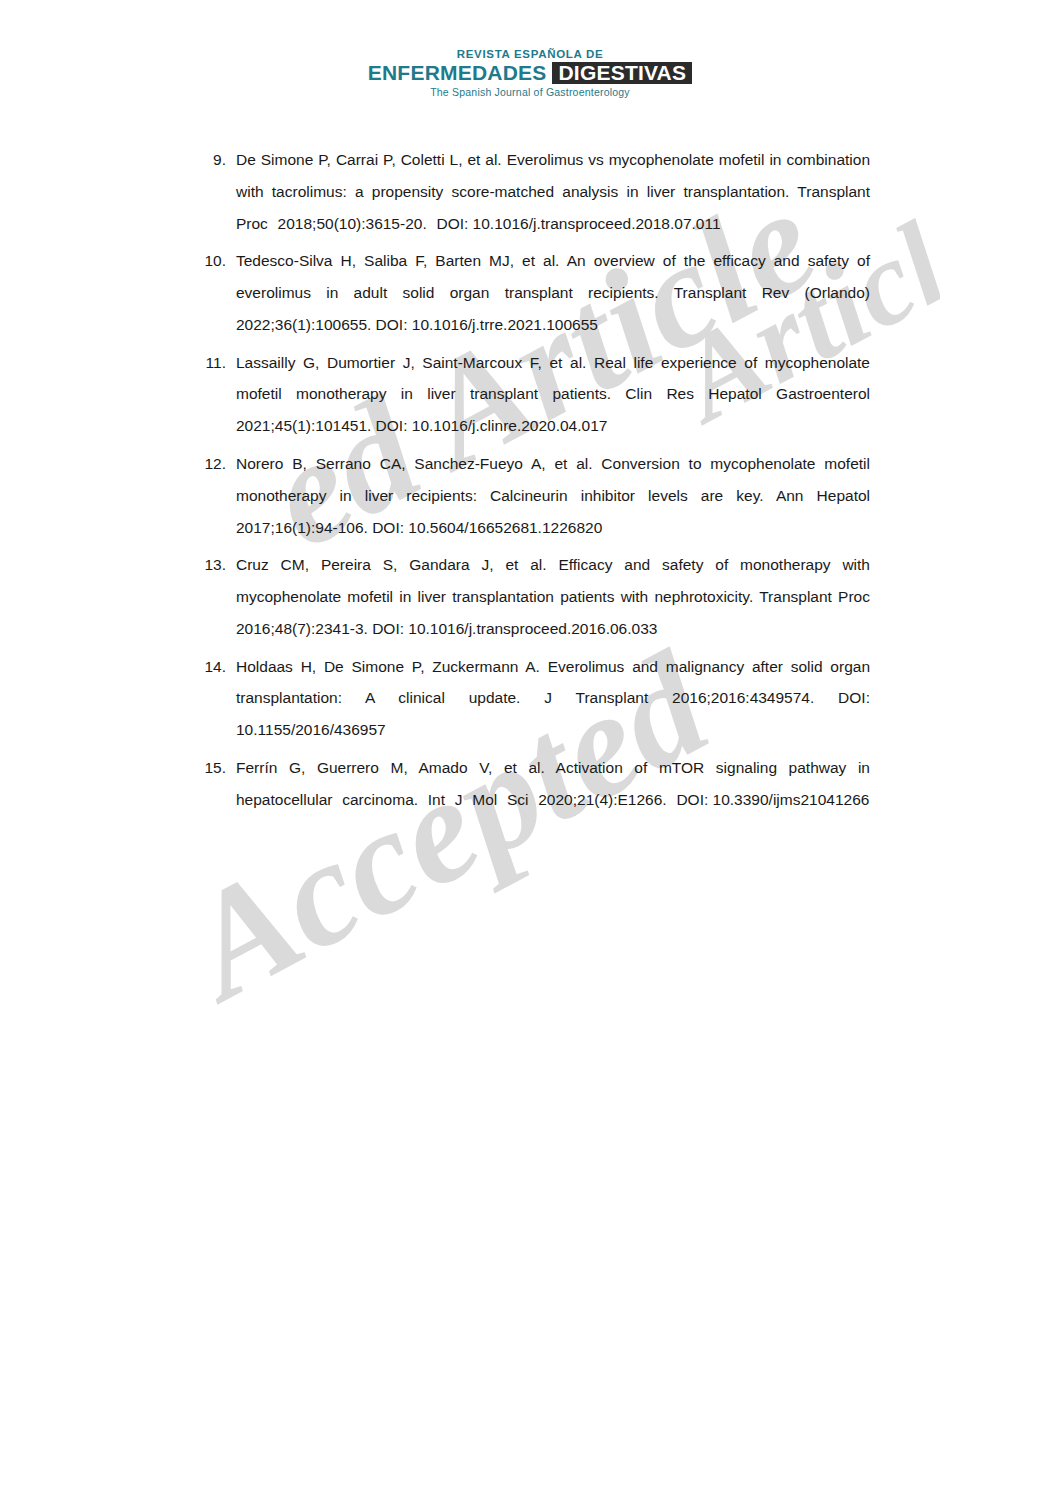Article ed Article Accepted
REVISTA ESPAÑOLA DE
ENFERMEDADES DIGESTIVAS
The Spanish Journal of Gastroenterology
De Simone P, Carrai P, Coletti L, et al. Everolimus vs mycophenolate mofetil in combination with tacrolimus: a propensity score-matched analysis in liver transplantation. Transplant Proc 2018;50(10):3615-20. DOI: 10.1016/j.transproceed.2018.07.011
Tedesco-Silva H, Saliba F, Barten MJ, et al. An overview of the efficacy and safety of everolimus in adult solid organ transplant recipients. Transplant Rev (Orlando) 2022;36(1):100655. DOI: 10.1016/j.trre.2021.100655
Lassailly G, Dumortier J, Saint-Marcoux F, et al. Real life experience of mycophenolate mofetil monotherapy in liver transplant patients. Clin Res Hepatol Gastroenterol 2021;45(1):101451. DOI: 10.1016/j.clinre.2020.04.017
Norero B, Serrano CA, Sanchez-Fueyo A, et al. Conversion to mycophenolate mofetil monotherapy in liver recipients: Calcineurin inhibitor levels are key. Ann Hepatol 2017;16(1):94-106. DOI: 10.5604/16652681.1226820
Cruz CM, Pereira S, Gandara J, et al. Efficacy and safety of monotherapy with mycophenolate mofetil in liver transplantation patients with nephrotoxicity. Transplant Proc 2016;48(7):2341-3. DOI: 10.1016/j.transproceed.2016.06.033
Holdaas H, De Simone P, Zuckermann A. Everolimus and malignancy after solid organ transplantation: A clinical update. J Transplant 2016;2016:4349574. DOI: 10.1155/2016/436957
Ferrín G, Guerrero M, Amado V, et al. Activation of mTOR signaling pathway in hepatocellular carcinoma. Int J Mol Sci 2020;21(4):E1266. DOI: 10.3390/ijms21041266